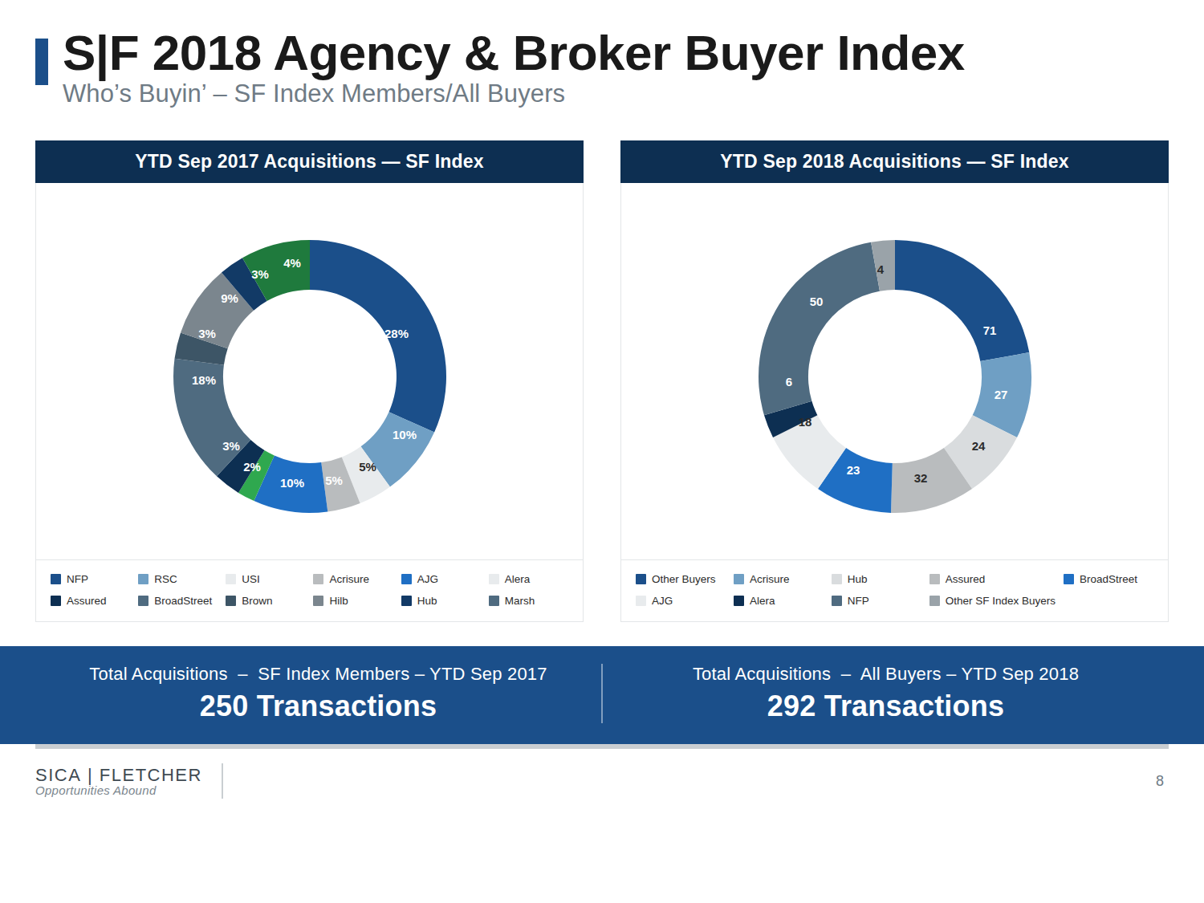S|F 2018 Agency & Broker Buyer Index
Who’s Buyin’ – SF Index Members/All Buyers
YTD Sep 2017 Acquisitions — SF Index
28% 10% 5% 5% 10% 2% 3% 18% 3% 9% 3% 4%
NFP
RSC
USI
Acrisure
AJG
Alera
Assured
BroadStreet
Brown
Hilb
Hub
Marsh
YTD Sep 2018 Acquisitions — SF Index
71 27 24 32 23 18 6 50 4
Other Buyers
Acrisure
Hub
Assured
BroadStreet
AJG
Alera
NFP
Other SF Index Buyers
Total Acquisitions – SF Index Members – YTD Sep 2017
250 Transactions
Total Acquisitions – All Buyers – YTD Sep 2018
292 Transactions
SICA | FLETCHER
Opportunities Abound
8